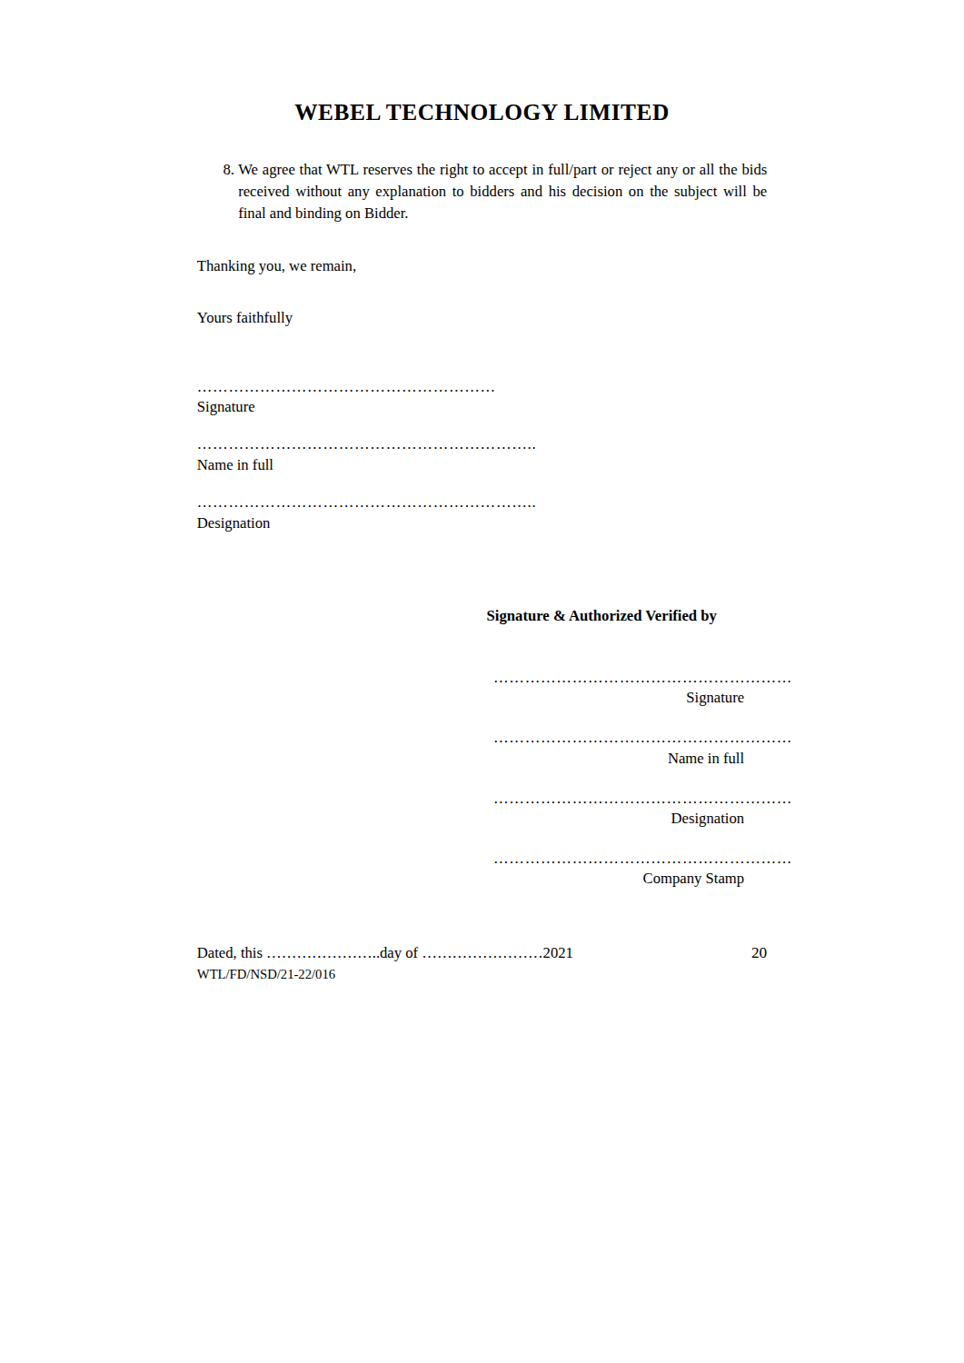WEBEL TECHNOLOGY LIMITED
We agree that WTL reserves the right to accept in full/part or reject any or all the bids received without any explanation to bidders and his decision on the subject will be final and binding on Bidder.
Thanking you, we remain,
Yours faithfully
…………………………………………………
Signature
………………………………………………………..
Name in full
………………………………………………………..
Designation
Signature & Authorized Verified by
………………………………………………… Signature
………………………………………………… Name in full
………………………………………………… Designation
………………………………………………… Company Stamp
Dated, this …………………..day of ……………………2021
20
WTL/FD/NSD/21-22/016